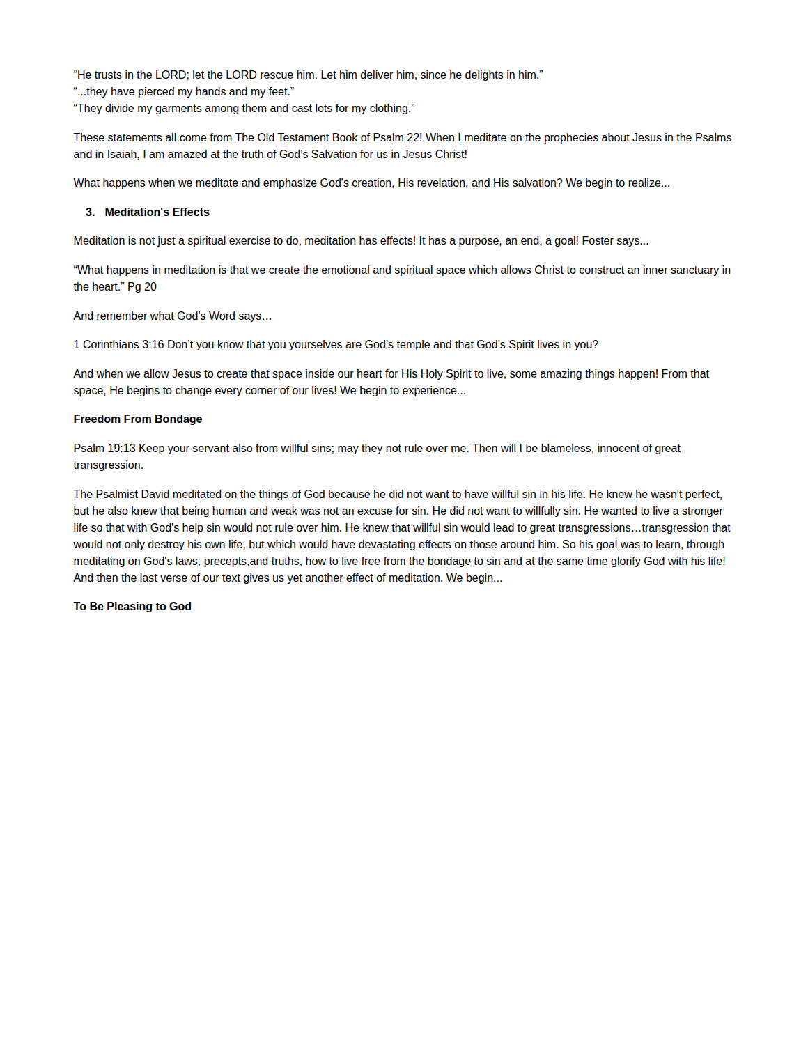“He trusts in the LORD; let the LORD rescue him. Let him deliver him, since he delights in him.”
“...they have pierced my hands and my feet.”
“They divide my garments among them and cast lots for my clothing.”
These statements all come from The Old Testament Book of Psalm 22! When I meditate on the prophecies about Jesus in the Psalms and in Isaiah, I am amazed at the truth of God’s Salvation for us in Jesus Christ!
What happens when we meditate and emphasize God's creation, His revelation, and His salvation? We begin to realize...
Meditation's Effects
Meditation is not just a spiritual exercise to do, meditation has effects! It has a purpose, an end, a goal! Foster says...
“What happens in meditation is that we create the emotional and spiritual space which allows Christ to construct an inner sanctuary in the heart.” Pg 20
And remember what God’s Word says…
1 Corinthians 3:16 Don’t you know that you yourselves are God’s temple and that God’s Spirit lives in you?
And when we allow Jesus to create that space inside our heart for His Holy Spirit to live, some amazing things happen! From that space, He begins to change every corner of our lives! We begin to experience...
Freedom From Bondage
Psalm 19:13 Keep your servant also from willful sins; may they not rule over me. Then will I be blameless, innocent of great transgression.
The Psalmist David meditated on the things of God because he did not want to have willful sin in his life. He knew he wasn't perfect, but he also knew that being human and weak was not an excuse for sin. He did not want to willfully sin. He wanted to live a stronger life so that with God's help sin would not rule over him. He knew that willful sin would lead to great transgressions…transgression that would not only destroy his own life, but which would have devastating effects on those around him. So his goal was to learn, through meditating on God's laws, precepts,and truths, how to live free from the bondage to sin and at the same time glorify God with his life! And then the last verse of our text gives us yet another effect of meditation. We begin...
To Be Pleasing to God